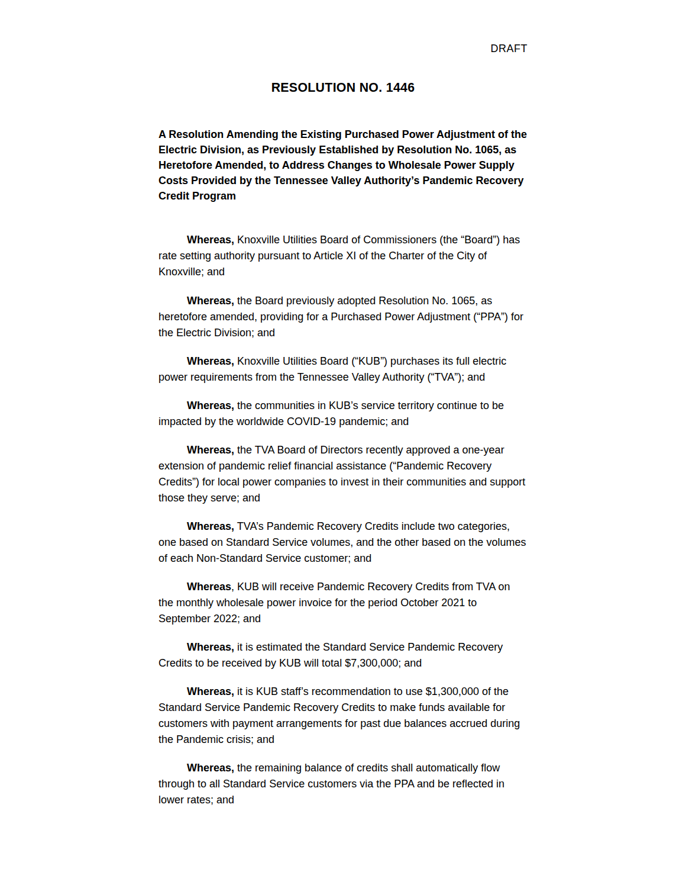DRAFT
RESOLUTION NO. 1446
A Resolution Amending the Existing Purchased Power Adjustment of the Electric Division, as Previously Established by Resolution No. 1065, as Heretofore Amended, to Address Changes to Wholesale Power Supply Costs Provided by the Tennessee Valley Authority’s Pandemic Recovery Credit Program
Whereas, Knoxville Utilities Board of Commissioners (the “Board”) has rate setting authority pursuant to Article XI of the Charter of the City of Knoxville; and
Whereas, the Board previously adopted Resolution No. 1065, as heretofore amended, providing for a Purchased Power Adjustment (“PPA”) for the Electric Division; and
Whereas, Knoxville Utilities Board (“KUB”) purchases its full electric power requirements from the Tennessee Valley Authority (“TVA”); and
Whereas, the communities in KUB’s service territory continue to be impacted by the worldwide COVID-19 pandemic; and
Whereas, the TVA Board of Directors recently approved a one-year extension of pandemic relief financial assistance (“Pandemic Recovery Credits”) for local power companies to invest in their communities and support those they serve; and
Whereas, TVA’s Pandemic Recovery Credits include two categories, one based on Standard Service volumes, and the other based on the volumes of each Non-Standard Service customer; and
Whereas, KUB will receive Pandemic Recovery Credits from TVA on the monthly wholesale power invoice for the period October 2021 to September 2022; and
Whereas, it is estimated the Standard Service Pandemic Recovery Credits to be received by KUB will total $7,300,000; and
Whereas, it is KUB staff’s recommendation to use $1,300,000 of the Standard Service Pandemic Recovery Credits to make funds available for customers with payment arrangements for past due balances accrued during the Pandemic crisis; and
Whereas, the remaining balance of credits shall automatically flow through to all Standard Service customers via the PPA and be reflected in lower rates; and